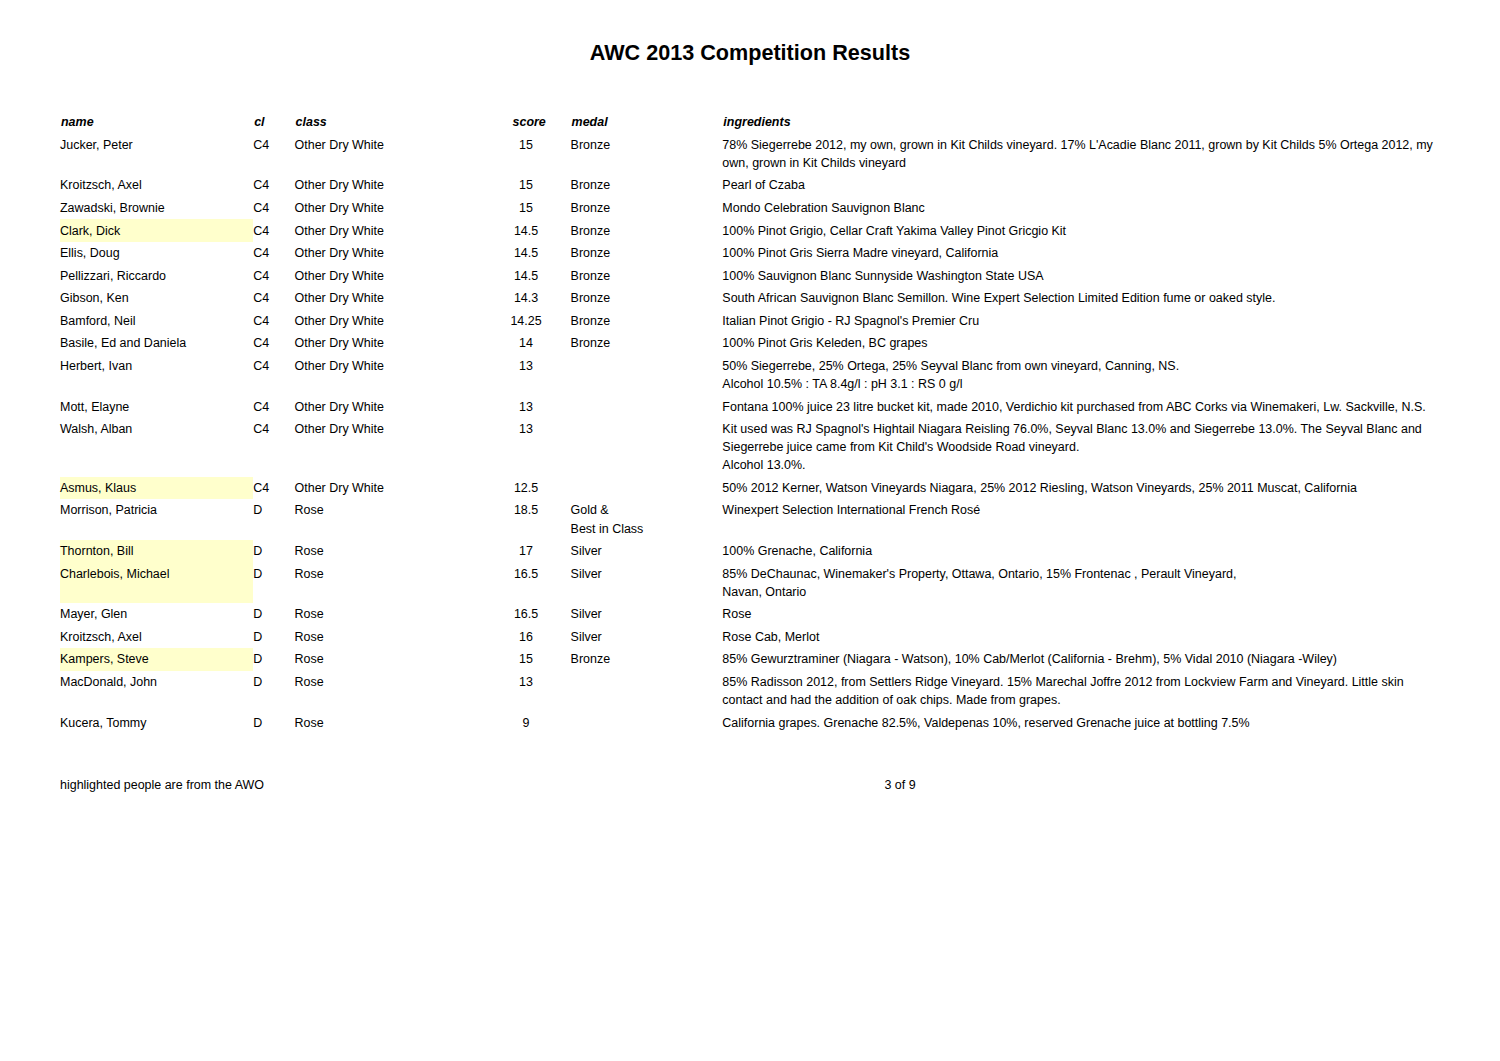AWC 2013 Competition Results
| name | cl | class | score | medal | ingredients |
| --- | --- | --- | --- | --- | --- |
| Jucker, Peter | C4 | Other Dry White | 15 | Bronze | 78% Siegerrebe 2012, my own, grown in Kit Childs vineyard. 17% L'Acadie Blanc 2011, grown by Kit Childs 5% Ortega 2012, my own, grown in Kit Childs vineyard |
| Kroitzsch, Axel | C4 | Other Dry White | 15 | Bronze | Pearl of Czaba |
| Zawadski, Brownie | C4 | Other Dry White | 15 | Bronze | Mondo Celebration Sauvignon Blanc |
| Clark, Dick | C4 | Other Dry White | 14.5 | Bronze | 100% Pinot Grigio, Cellar Craft Yakima Valley Pinot Gricgio Kit |
| Ellis, Doug | C4 | Other Dry White | 14.5 | Bronze | 100% Pinot Gris Sierra Madre vineyard, California |
| Pellizzari, Riccardo | C4 | Other Dry White | 14.5 | Bronze | 100% Sauvignon Blanc Sunnyside Washington State USA |
| Gibson, Ken | C4 | Other Dry White | 14.3 | Bronze | South African Sauvignon Blanc Semillon. Wine Expert Selection Limited Edition fume or oaked style. |
| Bamford, Neil | C4 | Other Dry White | 14.25 | Bronze | Italian Pinot Grigio - RJ Spagnol's Premier Cru |
| Basile, Ed and Daniela | C4 | Other Dry White | 14 | Bronze | 100% Pinot Gris Keleden, BC grapes |
| Herbert, Ivan | C4 | Other Dry White | 13 | | 50% Siegerrebe, 25% Ortega, 25% Seyval Blanc from own vineyard, Canning, NS. Alcohol 10.5% : TA 8.4g/l : pH 3.1 : RS 0 g/l |
| Mott, Elayne | C4 | Other Dry White | 13 | | Fontana 100% juice 23 litre bucket kit, made 2010, Verdichio kit purchased from ABC Corks via Winemakeri, Lw. Sackville, N.S. |
| Walsh, Alban | C4 | Other Dry White | 13 | | Kit used was RJ Spagnol's Hightail Niagara Reisling 76.0%, Seyval Blanc 13.0% and Siegerrebe 13.0%. The Seyval Blanc and Siegerrebe juice came from Kit Child's Woodside Road vineyard. Alcohol 13.0%. |
| Asmus, Klaus | C4 | Other Dry White | 12.5 | | 50% 2012 Kerner, Watson Vineyards Niagara, 25% 2012 Riesling, Watson Vineyards, 25% 2011 Muscat, California |
| Morrison, Patricia | D | Rose | 18.5 | Gold & Best in Class | Winexpert Selection International French Rosé |
| Thornton, Bill | D | Rose | 17 | Silver | 100% Grenache, California |
| Charlebois, Michael | D | Rose | 16.5 | Silver | 85% DeChaunac, Winemaker's Property, Ottawa, Ontario, 15% Frontenac , Perault Vineyard, Navan, Ontario |
| Mayer, Glen | D | Rose | 16.5 | Silver | Rose |
| Kroitzsch, Axel | D | Rose | 16 | Silver | Rose Cab, Merlot |
| Kampers, Steve | D | Rose | 15 | Bronze | 85% Gewurztraminer (Niagara - Watson), 10% Cab/Merlot (California - Brehm), 5% Vidal 2010 (Niagara -Wiley) |
| MacDonald, John | D | Rose | 13 | | 85% Radisson 2012, from Settlers Ridge Vineyard. 15% Marechal Joffre 2012 from Lockview Farm and Vineyard. Little skin contact and had the addition of oak chips. Made from grapes. |
| Kucera, Tommy | D | Rose | 9 | | California grapes. Grenache 82.5%, Valdepenas 10%, reserved Grenache juice at bottling 7.5% |
highlighted people are from the AWO 3 of 9